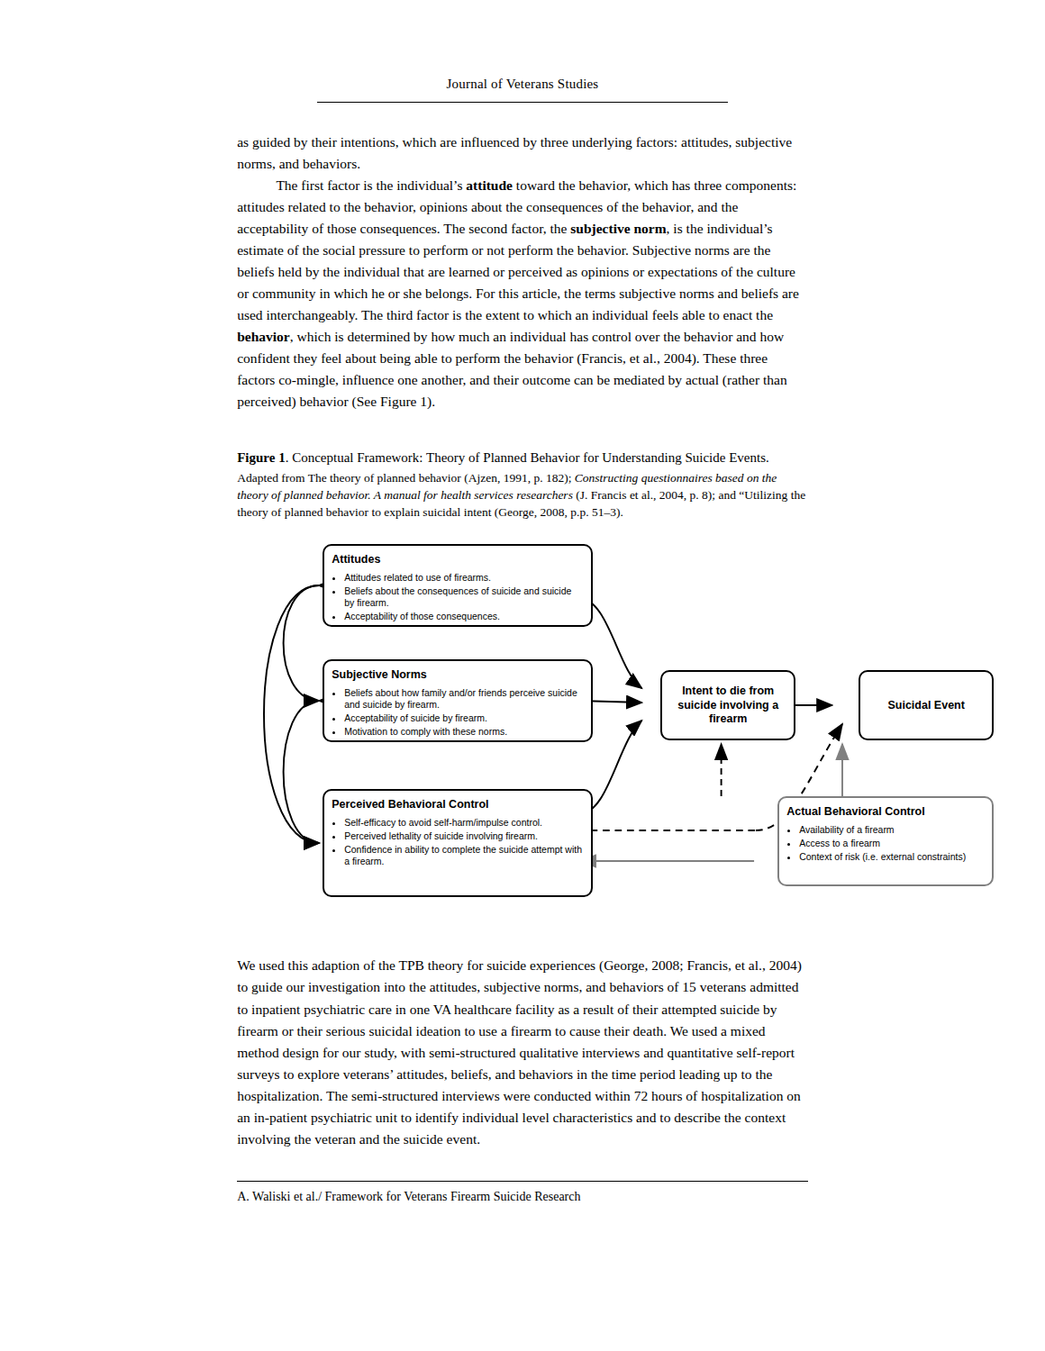Journal of Veterans Studies
as guided by their intentions, which are influenced by three underlying factors: attitudes, subjective norms, and behaviors.
The first factor is the individual’s attitude toward the behavior, which has three components: attitudes related to the behavior, opinions about the consequences of the behavior, and the acceptability of those consequences. The second factor, the subjective norm, is the individual’s estimate of the social pressure to perform or not perform the behavior. Subjective norms are the beliefs held by the individual that are learned or perceived as opinions or expectations of the culture or community in which he or she belongs. For this article, the terms subjective norms and beliefs are used interchangeably. The third factor is the extent to which an individual feels able to enact the behavior, which is determined by how much an individual has control over the behavior and how confident they feel about being able to perform the behavior (Francis, et al., 2004). These three factors co-mingle, influence one another, and their outcome can be mediated by actual (rather than perceived) behavior (See Figure 1).
Figure 1. Conceptual Framework: Theory of Planned Behavior for Understanding Suicide Events. Adapted from The theory of planned behavior (Ajzen, 1991, p. 182); Constructing questionnaires based on the theory of planned behavior. A manual for health services researchers (J. Francis et al., 2004, p. 8); and “Utilizing the theory of planned behavior to explain suicidal intent (George, 2008, p.p. 51–3).
Attitudes
Attitudes related to use of firearms.
Beliefs about the consequences of suicide and suicide by firearm.
Acceptability of those consequences.
Subjective Norms
Beliefs about how family and/or friends perceive suicide and suicide by firearm.
Acceptability of suicide by firearm.
Motivation to comply with these norms.
Perceived Behavioral Control
Self-efficacy to avoid self-harm/impulse control.
Perceived lethality of suicide involving firearm.
Confidence in ability to complete the suicide attempt with a firearm.
Intent to die from suicide involving a firearm
Suicidal Event
Actual Behavioral Control
Availability of a firearm
Access to a firearm
Context of risk (i.e. external constraints)
We used this adaption of the TPB theory for suicide experiences (George, 2008; Francis, et al., 2004) to guide our investigation into the attitudes, subjective norms, and behaviors of 15 veterans admitted to inpatient psychiatric care in one VA healthcare facility as a result of their attempted suicide by firearm or their serious suicidal ideation to use a firearm to cause their death. We used a mixed method design for our study, with semi-structured qualitative interviews and quantitative self-report surveys to explore veterans’ attitudes, beliefs, and behaviors in the time period leading up to the hospitalization. The semi-structured interviews were conducted within 72 hours of hospitalization on an in-patient psychiatric unit to identify individual level characteristics and to describe the context involving the veteran and the suicide event.
A. Waliski et al./ Framework for Veterans Firearm Suicide Research